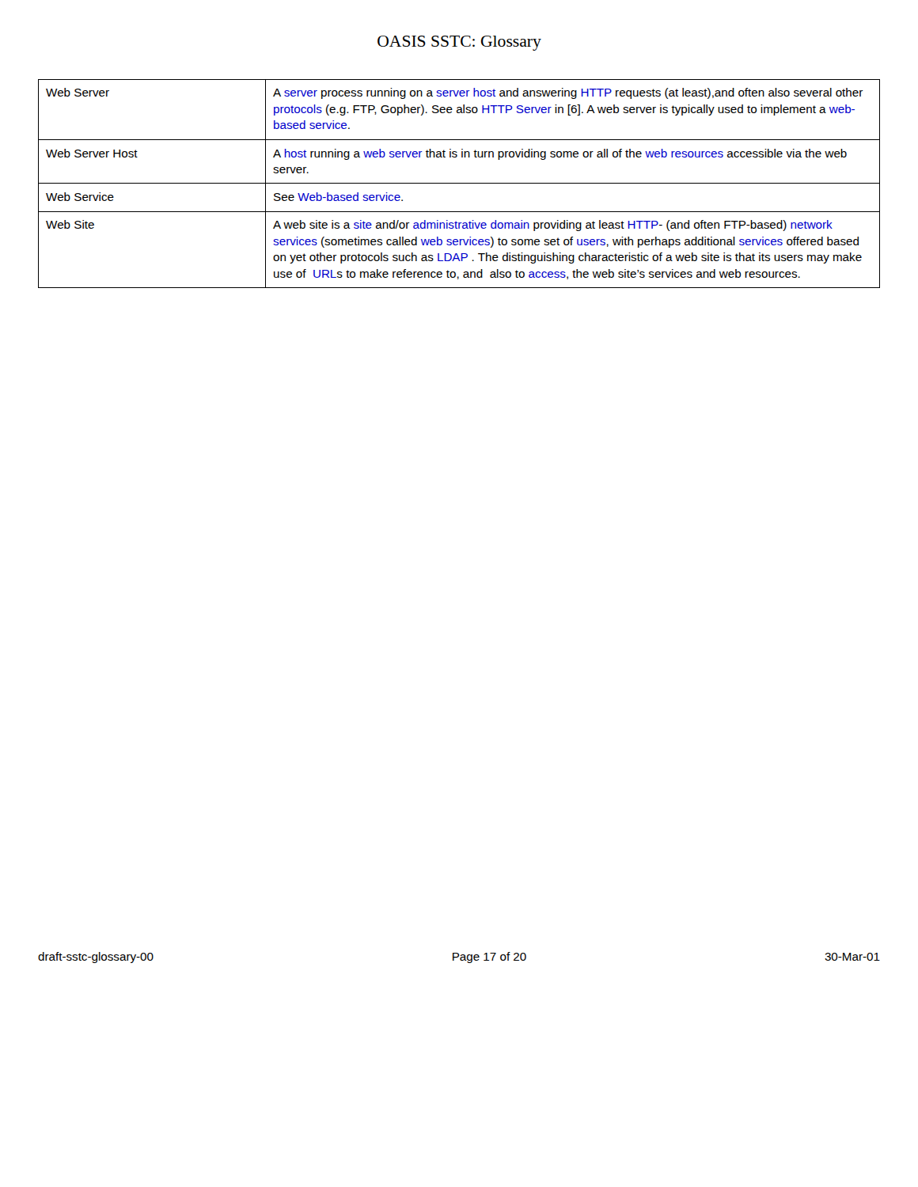OASIS SSTC: Glossary
| Web Server | A server process running on a server host and answering HTTP requests (at least),and often also several other protocols (e.g. FTP, Gopher). See also HTTP Server in [6]. A web server is typically used to implement a web-based service . |
| Web Server Host | A host running a web server that is in turn providing some or all of the web resources accessible via the web server. |
| Web Service | See Web-based service . |
| Web Site | A web site is a site and/or administrative domain providing at least HTTP - (and often FTP-based) network services (sometimes called web services ) to some set of users , with perhaps additional services offered based on yet other protocols such as LDAP . The distinguishing characteristic of a web site is that its users may make use of URL s to make reference to, and also to access , the web site’s services and web resources. |
draft-sstc-glossary-00 Page 17 of 20 30-Mar-01